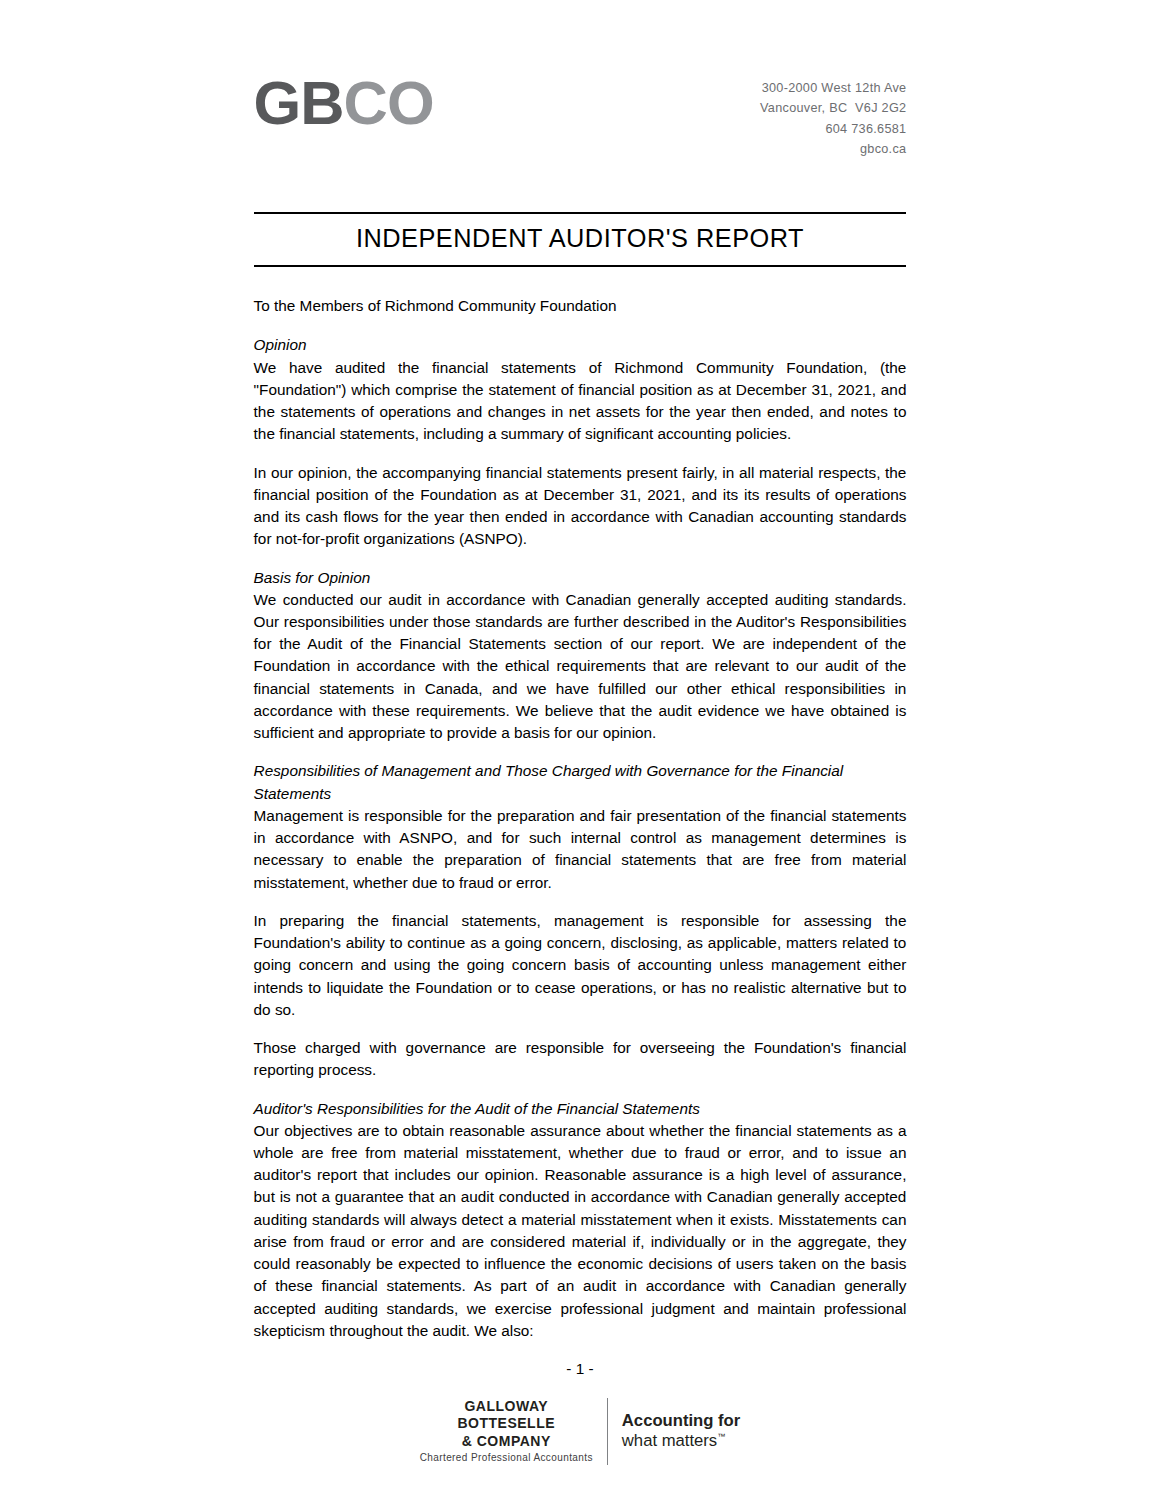GB CO
300-2000 West 12th Ave
Vancouver, BC V6J 2G2
604 736.6581
gbco.ca
INDEPENDENT AUDITOR'S REPORT
To the Members of Richmond Community Foundation
Opinion
We have audited the financial statements of Richmond Community Foundation, (the "Foundation") which comprise the statement of financial position as at December 31, 2021, and the statements of operations and changes in net assets for the year then ended, and notes to the financial statements, including a summary of significant accounting policies.
In our opinion, the accompanying financial statements present fairly, in all material respects, the financial position of the Foundation as at December 31, 2021, and its its results of operations and its cash flows for the year then ended in accordance with Canadian accounting standards for not-for-profit organizations (ASNPO).
Basis for Opinion
We conducted our audit in accordance with Canadian generally accepted auditing standards. Our responsibilities under those standards are further described in the Auditor's Responsibilities for the Audit of the Financial Statements section of our report. We are independent of the Foundation in accordance with the ethical requirements that are relevant to our audit of the financial statements in Canada, and we have fulfilled our other ethical responsibilities in accordance with these requirements. We believe that the audit evidence we have obtained is sufficient and appropriate to provide a basis for our opinion.
Responsibilities of Management and Those Charged with Governance for the Financial Statements
Management is responsible for the preparation and fair presentation of the financial statements in accordance with ASNPO, and for such internal control as management determines is necessary to enable the preparation of financial statements that are free from material misstatement, whether due to fraud or error.
In preparing the financial statements, management is responsible for assessing the Foundation's ability to continue as a going concern, disclosing, as applicable, matters related to going concern and using the going concern basis of accounting unless management either intends to liquidate the Foundation or to cease operations, or has no realistic alternative but to do so.
Those charged with governance are responsible for overseeing the Foundation's financial reporting process.
Auditor's Responsibilities for the Audit of the Financial Statements
Our objectives are to obtain reasonable assurance about whether the financial statements as a whole are free from material misstatement, whether due to fraud or error, and to issue an auditor's report that includes our opinion. Reasonable assurance is a high level of assurance, but is not a guarantee that an audit conducted in accordance with Canadian generally accepted auditing standards will always detect a material misstatement when it exists. Misstatements can arise from fraud or error and are considered material if, individually or in the aggregate, they could reasonably be expected to influence the economic decisions of users taken on the basis of these financial statements. As part of an audit in accordance with Canadian generally accepted auditing standards, we exercise professional judgment and maintain professional skepticism throughout the audit. We also:
- 1 -
GALLOWAY
BOTTESELLE
& COMPANY
Chartered Professional Accountants
Accounting for what matters™